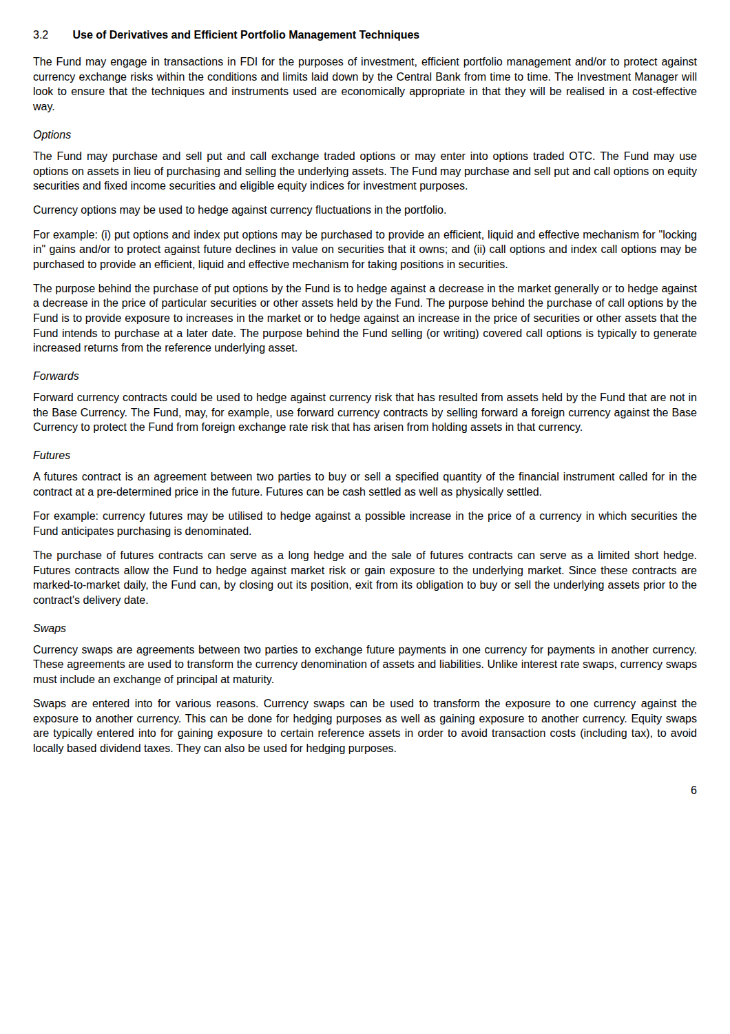3.2 Use of Derivatives and Efficient Portfolio Management Techniques
The Fund may engage in transactions in FDI for the purposes of investment, efficient portfolio management and/or to protect against currency exchange risks within the conditions and limits laid down by the Central Bank from time to time. The Investment Manager will look to ensure that the techniques and instruments used are economically appropriate in that they will be realised in a cost-effective way.
Options
The Fund may purchase and sell put and call exchange traded options or may enter into options traded OTC. The Fund may use options on assets in lieu of purchasing and selling the underlying assets. The Fund may purchase and sell put and call options on equity securities and fixed income securities and eligible equity indices for investment purposes.
Currency options may be used to hedge against currency fluctuations in the portfolio.
For example: (i) put options and index put options may be purchased to provide an efficient, liquid and effective mechanism for "locking in" gains and/or to protect against future declines in value on securities that it owns; and (ii) call options and index call options may be purchased to provide an efficient, liquid and effective mechanism for taking positions in securities.
The purpose behind the purchase of put options by the Fund is to hedge against a decrease in the market generally or to hedge against a decrease in the price of particular securities or other assets held by the Fund. The purpose behind the purchase of call options by the Fund is to provide exposure to increases in the market or to hedge against an increase in the price of securities or other assets that the Fund intends to purchase at a later date. The purpose behind the Fund selling (or writing) covered call options is typically to generate increased returns from the reference underlying asset.
Forwards
Forward currency contracts could be used to hedge against currency risk that has resulted from assets held by the Fund that are not in the Base Currency. The Fund, may, for example, use forward currency contracts by selling forward a foreign currency against the Base Currency to protect the Fund from foreign exchange rate risk that has arisen from holding assets in that currency.
Futures
A futures contract is an agreement between two parties to buy or sell a specified quantity of the financial instrument called for in the contract at a pre-determined price in the future. Futures can be cash settled as well as physically settled.
For example: currency futures may be utilised to hedge against a possible increase in the price of a currency in which securities the Fund anticipates purchasing is denominated.
The purchase of futures contracts can serve as a long hedge and the sale of futures contracts can serve as a limited short hedge. Futures contracts allow the Fund to hedge against market risk or gain exposure to the underlying market. Since these contracts are marked-to-market daily, the Fund can, by closing out its position, exit from its obligation to buy or sell the underlying assets prior to the contract's delivery date.
Swaps
Currency swaps are agreements between two parties to exchange future payments in one currency for payments in another currency. These agreements are used to transform the currency denomination of assets and liabilities. Unlike interest rate swaps, currency swaps must include an exchange of principal at maturity.
Swaps are entered into for various reasons. Currency swaps can be used to transform the exposure to one currency against the exposure to another currency. This can be done for hedging purposes as well as gaining exposure to another currency. Equity swaps are typically entered into for gaining exposure to certain reference assets in order to avoid transaction costs (including tax), to avoid locally based dividend taxes. They can also be used for hedging purposes.
6